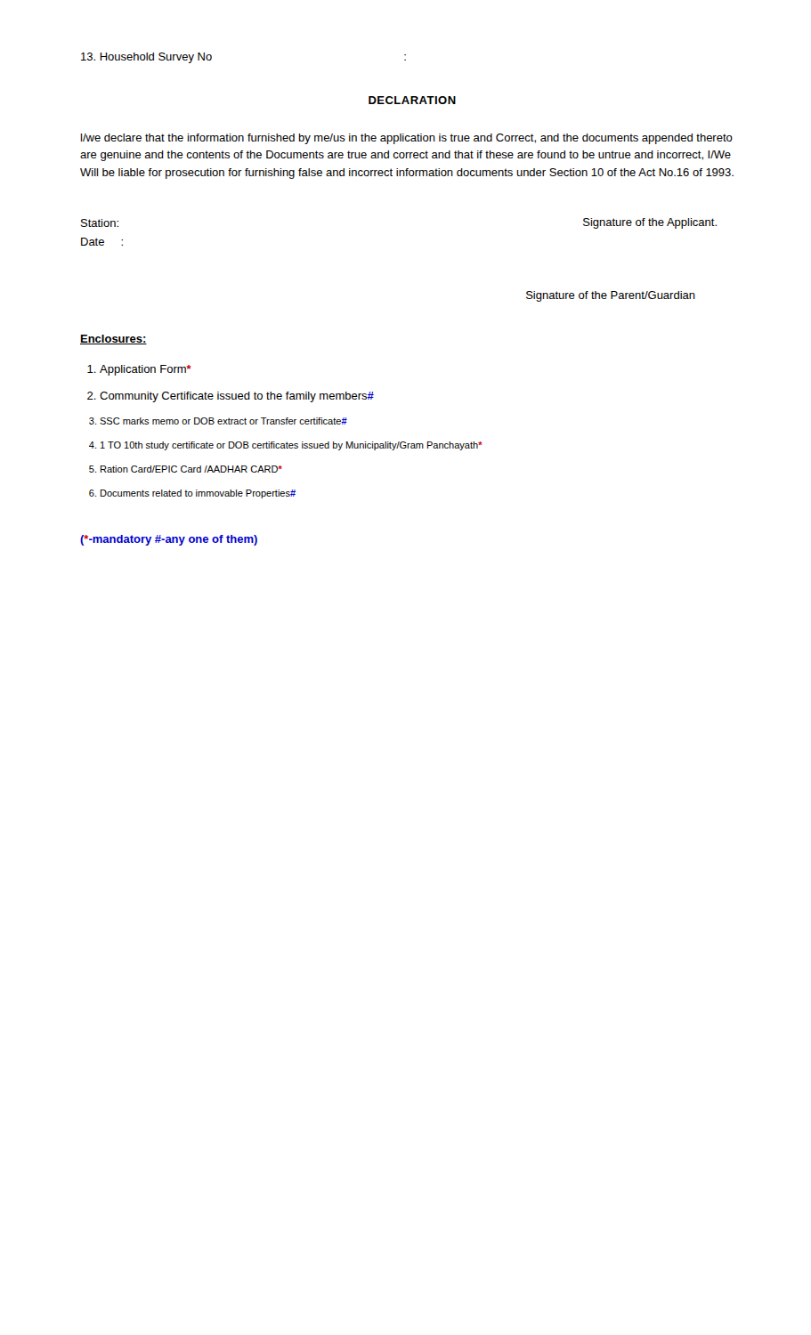13. Household Survey No :
DECLARATION
l/we declare that the information furnished by me/us in the application is true and Correct, and the documents appended thereto are genuine and the contents of the Documents are true and correct and that if these are found to be untrue and incorrect, I/We Will be liable for prosecution for furnishing false and incorrect information documents under Section 10 of the Act No.16 of 1993.
Station:
Date:
Signature of the Applicant.
Signature of the Parent/Guardian
Enclosures:
Application Form*
Community Certificate issued to the family members#
SSC marks memo or DOB extract or Transfer certificate#
1 TO 10th study certificate or DOB certificates issued by Municipality/Gram Panchayath*
Ration Card/EPIC Card /AADHAR CARD*
Documents related to immovable Properties#
(*-mandatory #-any one of them)